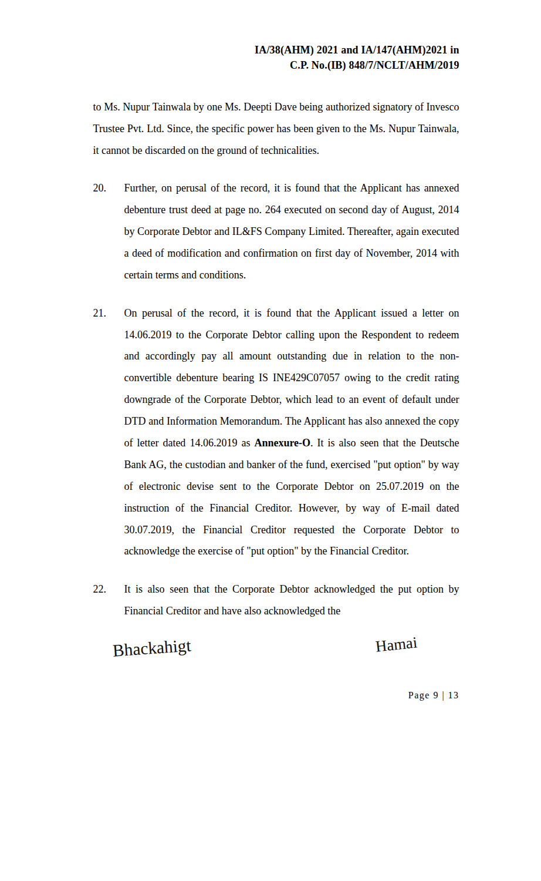IA/38(AHM) 2021 and IA/147(AHM)2021 in C.P. No.(IB) 848/7/NCLT/AHM/2019
to Ms. Nupur Tainwala by one Ms. Deepti Dave being authorized signatory of Invesco Trustee Pvt. Ltd. Since, the specific power has been given to the Ms. Nupur Tainwala, it cannot be discarded on the ground of technicalities.
20. Further, on perusal of the record, it is found that the Applicant has annexed debenture trust deed at page no. 264 executed on second day of August, 2014 by Corporate Debtor and IL&FS Company Limited. Thereafter, again executed a deed of modification and confirmation on first day of November, 2014 with certain terms and conditions.
21. On perusal of the record, it is found that the Applicant issued a letter on 14.06.2019 to the Corporate Debtor calling upon the Respondent to redeem and accordingly pay all amount outstanding due in relation to the non-convertible debenture bearing IS INE429C07057 owing to the credit rating downgrade of the Corporate Debtor, which lead to an event of default under DTD and Information Memorandum. The Applicant has also annexed the copy of letter dated 14.06.2019 as Annexure-O. It is also seen that the Deutsche Bank AG, the custodian and banker of the fund, exercised "put option" by way of electronic devise sent to the Corporate Debtor on 25.07.2019 on the instruction of the Financial Creditor. However, by way of E-mail dated 30.07.2019, the Financial Creditor requested the Corporate Debtor to acknowledge the exercise of "put option" by the Financial Creditor.
22. It is also seen that the Corporate Debtor acknowledged the put option by Financial Creditor and have also acknowledged the
Bhackahigt
Hamai
Page 9 | 13